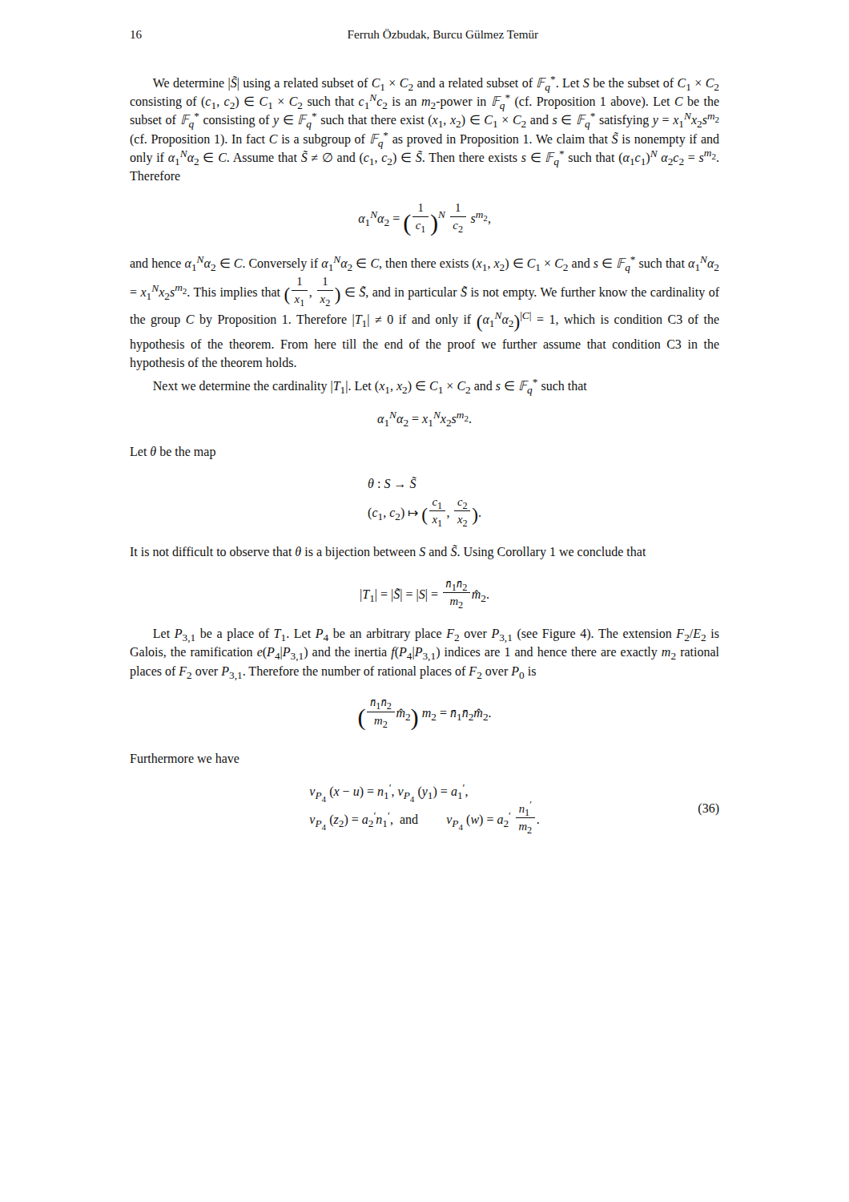16 Ferruh Özbudak, Burcu Gülmez Temür
We determine |S̃| using a related subset of C1 × C2 and a related subset of 𝔽q*. Let S be the subset of C1 × C2 consisting of (c1, c2) ∈ C1 × C2 such that c1Nc2 is an m2-power in 𝔽q* (cf. Proposition 1 above). Let C be the subset of 𝔽q* consisting of y ∈ 𝔽q* such that there exist (x1, x2) ∈ C1 × C2 and s ∈ 𝔽q* satisfying y = x1Nx2sm2 (cf. Proposition 1). In fact C is a subgroup of 𝔽q* as proved in Proposition 1. We claim that S̃ is nonempty if and only if α1Nα2 ∈ C. Assume that S̃ ≠ ∅ and (c1, c2) ∈ S̃. Then there exists s ∈ 𝔽q* such that (α1c1)N α2c2 = sm2. Therefore
α1Nα2 = (1 c1)N 1 c2 sm2,
and hence α1Nα2 ∈ C. Conversely if α1Nα2 ∈ C, then there exists (x1, x2) ∈ C1 × C2 and s ∈ 𝔽q* such that α1Nα2 = x1Nx2sm2. This implies that (1 x1, 1 x2) ∈ S̃, and in particular S̃ is not empty. We further know the cardinality of the group C by Proposition 1. Therefore |T1| ≠ 0 if and only if (α1Nα2)|C| = 1, which is condition C3 of the hypothesis of the theorem. From here till the end of the proof we further assume that condition C3 in the hypothesis of the theorem holds.
Next we determine the cardinality |T1|. Let (x1, x2) ∈ C1 × C2 and s ∈ 𝔽q* such that
α1Nα2 = x1Nx2sm2.
Let θ be the map
θ : S → S̃ (c1, c2) ↦ (c1 x1, c2 x2).
It is not difficult to observe that θ is a bijection between S and S̃. Using Corollary 1 we conclude that
|T1| = |S̃| = |S| = n̄1n̄2 m2 m̂2.
Let P3,1 be a place of T1. Let P4 be an arbitrary place F2 over P3,1 (see Figure 4). The extension F2/E2 is Galois, the ramification e(P4|P3,1) and the inertia f(P4|P3,1) indices are 1 and hence there are exactly m2 rational places of F2 over P3,1. Therefore the number of rational places of F2 over P0 is
(n̄1n̄2 m2 m̂2) m2 = n̄1n̄2m̂2.
Furthermore we have
νP4 (x − u) = n1′, νP4 (y1) = a1′, νP4 (z2) = a2′n1′, and νP4 (w) = a2′ n1′m2. (36)